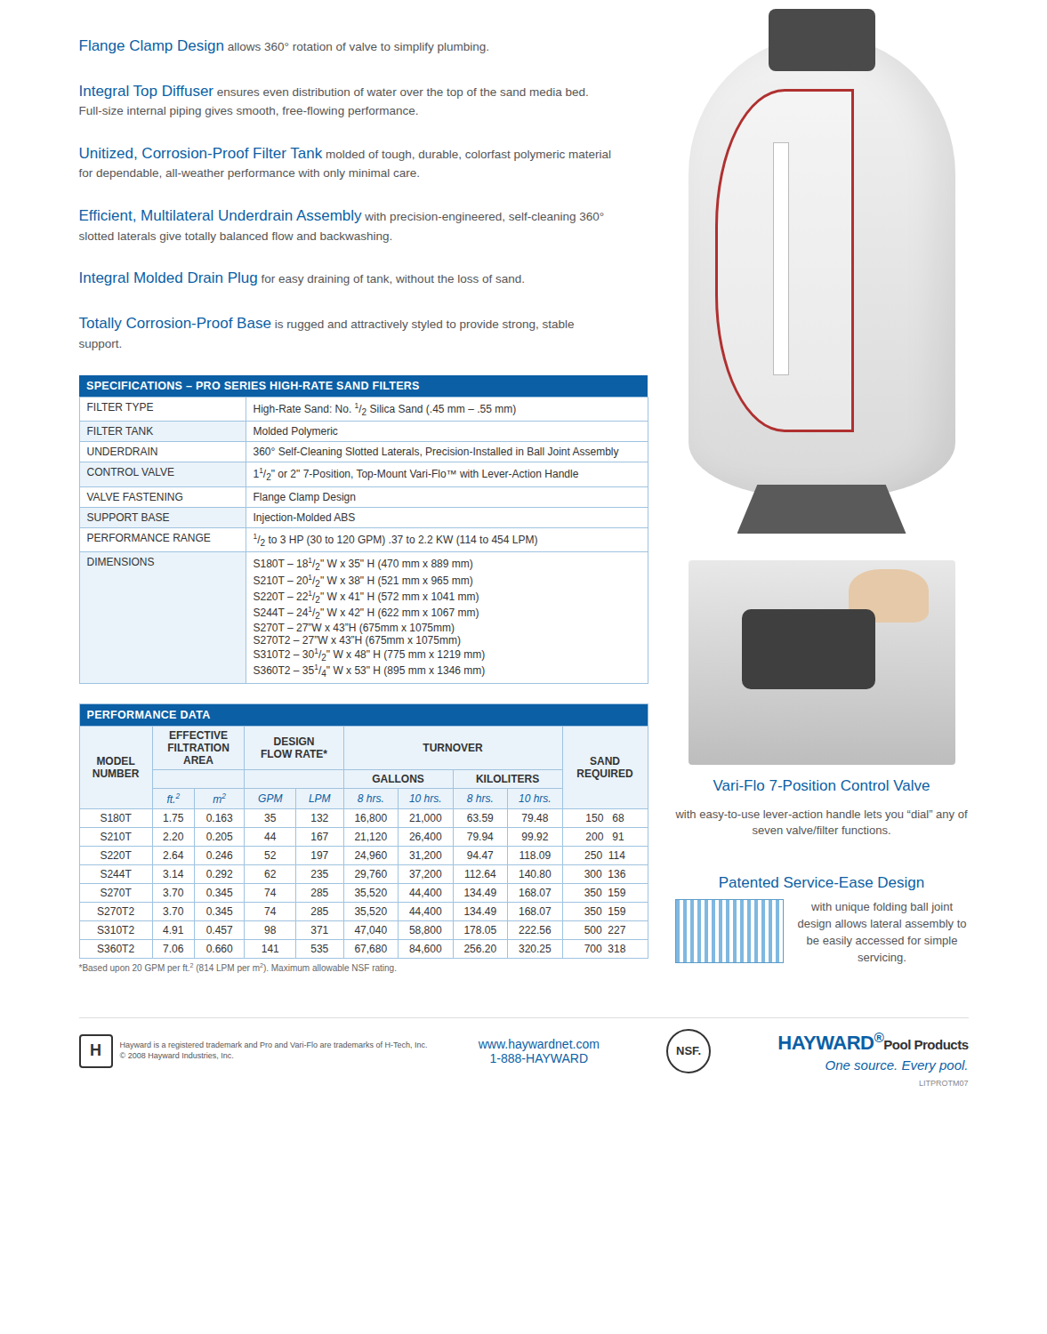Vari-Flo 7-Position Control Valve
with easy-to-use lever-action handle lets you “dial” any of seven valve/filter functions.
Patented Service-Ease Design
with unique folding ball joint design allows lateral assembly to be easily accessed for simple servicing.
Flange Clamp Design allows 360° rotation of valve to simplify plumbing.
Integral Top Diffuser ensures even distribution of water over the top of the sand media bed. Full-size internal piping gives smooth, free-flowing performance.
Unitized, Corrosion-Proof Filter Tank molded of tough, durable, colorfast polymeric material for dependable, all-weather performance with only minimal care.
Efficient, Multilateral Underdrain Assembly with precision-engineered, self-cleaning 360° slotted laterals give totally balanced flow and backwashing.
Integral Molded Drain Plug for easy draining of tank, without the loss of sand.
Totally Corrosion-Proof Base is rugged and attractively styled to provide strong, stable support.
| SPECIFICATIONS – PRO SERIES HIGH-RATE SAND FILTERS |
| --- |
| FILTER TYPE | High-Rate Sand: No. 1 / 2 Silica Sand (.45 mm – .55 mm) |
| FILTER TANK | Molded Polymeric |
| UNDERDRAIN | 360° Self-Cleaning Slotted Laterals, Precision-Installed in Ball Joint Assembly |
| CONTROL VALVE | 1 1 / 2 " or 2" 7-Position, Top-Mount Vari-Flo™ with Lever-Action Handle |
| VALVE FASTENING | Flange Clamp Design |
| SUPPORT BASE | Injection-Molded ABS |
| PERFORMANCE RANGE | 1 / 2 to 3 HP (30 to 120 GPM) .37 to 2.2 KW (114 to 454 LPM) |
| DIMENSIONS | S180T – 18 1 / 2 " W x 35" H (470 mm x 889 mm) S210T – 20 1 / 2 " W x 38" H (521 mm x 965 mm) S220T – 22 1 / 2 " W x 41" H (572 mm x 1041 mm) S244T – 24 1 / 2 " W x 42" H (622 mm x 1067 mm) S270T – 27”W x 43”H (675mm x 1075mm) S270T2 – 27”W x 43”H (675mm x 1075mm) S310T2 – 30 1 / 2 " W x 48" H (775 mm x 1219 mm) S360T2 – 35 1 / 4 " W x 53" H (895 mm x 1346 mm) |
| PERFORMANCE DATA |
| --- |
| MODEL NUMBER | EFFECTIVE FILTRATION AREA | DESIGN FLOW RATE* | TURNOVER | SAND REQUIRED |
| | | GALLONS | KILOLITERS |
| ft. 2 | m 2 | GPM | LPM | 8 hrs. | 10 hrs. | 8 hrs. | 10 hrs. |
| S180T | 1.75 | 0.163 | 35 | 132 | 16,800 | 21,000 | 63.59 | 79.48 | 150 68 |
| S210T | 2.20 | 0.205 | 44 | 167 | 21,120 | 26,400 | 79.94 | 99.92 | 200 91 |
| S220T | 2.64 | 0.246 | 52 | 197 | 24,960 | 31,200 | 94.47 | 118.09 | 250 114 |
| S244T | 3.14 | 0.292 | 62 | 235 | 29,760 | 37,200 | 112.64 | 140.80 | 300 136 |
| S270T | 3.70 | 0.345 | 74 | 285 | 35,520 | 44,400 | 134.49 | 168.07 | 350 159 |
| S270T2 | 3.70 | 0.345 | 74 | 285 | 35,520 | 44,400 | 134.49 | 168.07 | 350 159 |
| S310T2 | 4.91 | 0.457 | 98 | 371 | 47,040 | 58,800 | 178.05 | 222.56 | 500 227 |
| S360T2 | 7.06 | 0.660 | 141 | 535 | 67,680 | 84,600 | 256.20 | 320.25 | 700 318 |
*Based upon 20 GPM per ft.2 (814 LPM per m2). Maximum allowable NSF rating.
H
Hayward is a registered trademark and Pro and Vari-Flo are trademarks of H-Tech, Inc.
© 2008 Hayward Industries, Inc.
www.haywardnet.com
1-888-HAYWARD
NSF.
HAYWARD®Pool Products
One source. Every pool.
LITPROTM07